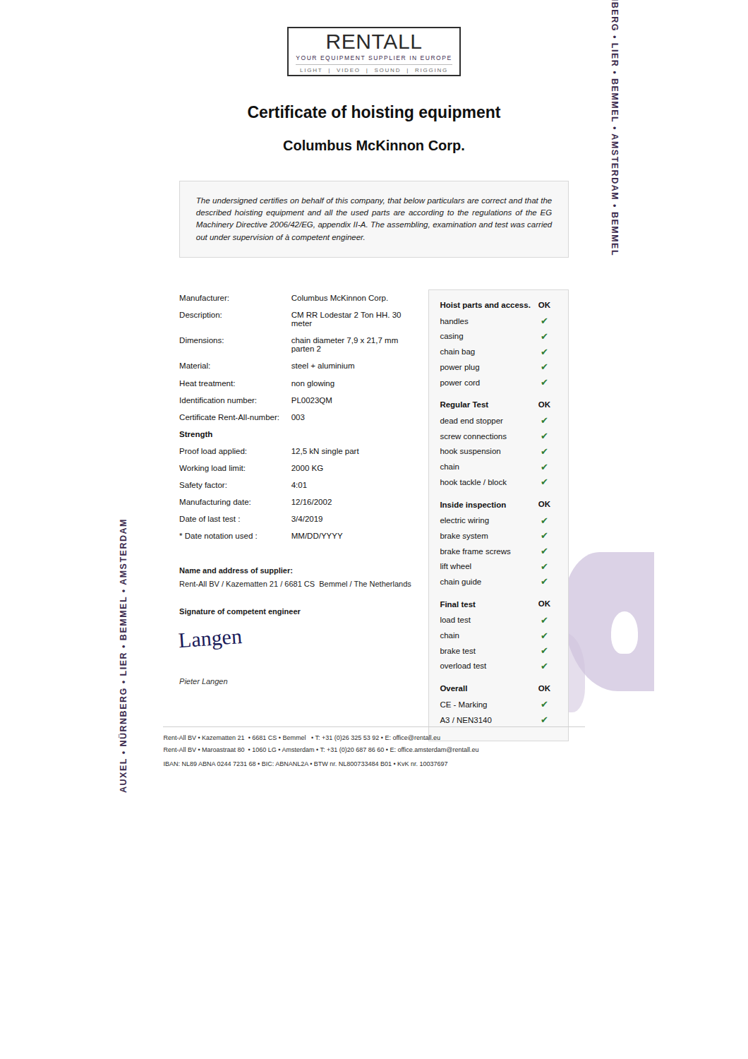BEMMEL • AMSTERDAM • LIER • CASTROP-RAUXEL • NÜRNBERG • LIER • BEMMEL • AMSTERDAM
AMSTERDAM • CASTROP-RAUXEL • NÜRNBERG • LIER • BEMMEL • AMSTERDAM • BEMMEL
RENTALL
Your equipment supplier in Europe
LIGHT | VIDEO | SOUND | RIGGING
Certificate of hoisting equipment
Columbus McKinnon Corp.
The undersigned certifies on behalf of this company, that below particulars are correct and that the described hoisting equipment and all the used parts are according to the regulations of the EG Machinery Directive 2006/42/EG, appendix II-A. The assembling, examination and test was carried out under supervision of à competent engineer.
| Manufacturer: | Columbus McKinnon Corp. |
| Description: | CM RR Lodestar 2 Ton HH. 30 meter |
| Dimensions: | chain diameter 7,9 x 21,7 mm parten 2 |
| Material: | steel + aluminium |
| Heat treatment: | non glowing |
| Identification number: | PL0023QM |
| Certificate Rent-All-number: | 003 |
| Strength |
| Proof load applied: | 12,5 kN single part |
| Working load limit: | 2000 KG |
| Safety factor: | 4:01 |
| Manufacturing date: | 12/16/2002 |
| Date of last test : | 3/4/2019 |
| * Date notation used : | MM/DD/YYYY |
Name and address of supplier:
Rent-All BV / Kazematten 21 / 6681 CS Bemmel / The Netherlands
Signature of competent engineer
Langen
Pieter Langen
| Hoist parts and access. | OK |
| handles | ✔ |
| casing | ✔ |
| chain bag | ✔ |
| power plug | ✔ |
| power cord | ✔ |
| Regular Test | OK |
| dead end stopper | ✔ |
| screw connections | ✔ |
| hook suspension | ✔ |
| chain | ✔ |
| hook tackle / block | ✔ |
| Inside inspection | OK |
| electric wiring | ✔ |
| brake system | ✔ |
| brake frame screws | ✔ |
| lift wheel | ✔ |
| chain guide | ✔ |
| Final test | OK |
| load test | ✔ |
| chain | ✔ |
| brake test | ✔ |
| overload test | ✔ |
| Overall | OK |
| CE - Marking | ✔ |
| A3 / NEN3140 | ✔ |
Rent-All BV • Kazematten 21 • 6681 CS • Bemmel • T: +31 (0)26 325 53 92 • E: office@rentall.eu
Rent-All BV • Maroastraat 80 • 1060 LG • Amsterdam • T: +31 (0)20 687 86 60 • E: office.amsterdam@rentall.eu
IBAN: NL89 ABNA 0244 7231 68 • BIC: ABNANL2A • BTW nr. NL800733484 B01 • KvK nr. 10037697